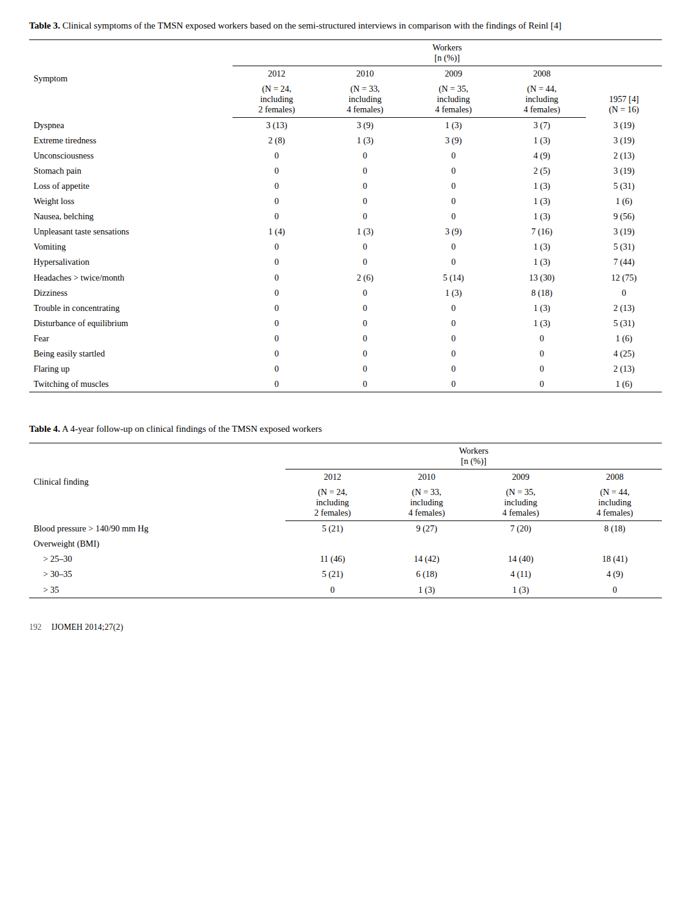Table 3. Clinical symptoms of the TMSN exposed workers based on the semi-structured interviews in comparison with the findings of Reinl [4]
| Symptom | Workers [n (%)] |
| --- | --- |
| 2012 | 2010 | 2009 | 2008 | 1957 [4] (N = 16) |
| (N = 24, including 2 females) | (N = 33, including 4 females) | (N = 35, including 4 females) | (N = 44, including 4 females) |
| Dyspnea | 3 (13) | 3 (9) | 1 (3) | 3 (7) | 3 (19) |
| Extreme tiredness | 2 (8) | 1 (3) | 3 (9) | 1 (3) | 3 (19) |
| Unconsciousness | 0 | 0 | 0 | 4 (9) | 2 (13) |
| Stomach pain | 0 | 0 | 0 | 2 (5) | 3 (19) |
| Loss of appetite | 0 | 0 | 0 | 1 (3) | 5 (31) |
| Weight loss | 0 | 0 | 0 | 1 (3) | 1 (6) |
| Nausea, belching | 0 | 0 | 0 | 1 (3) | 9 (56) |
| Unpleasant taste sensations | 1 (4) | 1 (3) | 3 (9) | 7 (16) | 3 (19) |
| Vomiting | 0 | 0 | 0 | 1 (3) | 5 (31) |
| Hypersalivation | 0 | 0 | 0 | 1 (3) | 7 (44) |
| Headaches > twice/month | 0 | 2 (6) | 5 (14) | 13 (30) | 12 (75) |
| Dizziness | 0 | 0 | 1 (3) | 8 (18) | 0 |
| Trouble in concentrating | 0 | 0 | 0 | 1 (3) | 2 (13) |
| Disturbance of equilibrium | 0 | 0 | 0 | 1 (3) | 5 (31) |
| Fear | 0 | 0 | 0 | 0 | 1 (6) |
| Being easily startled | 0 | 0 | 0 | 0 | 4 (25) |
| Flaring up | 0 | 0 | 0 | 0 | 2 (13) |
| Twitching of muscles | 0 | 0 | 0 | 0 | 1 (6) |
Table 4. A 4-year follow-up on clinical findings of the TMSN exposed workers
| Clinical finding | Workers [n (%)] |
| --- | --- |
| 2012 | 2010 | 2009 | 2008 |
| (N = 24, including 2 females) | (N = 33, including 4 females) | (N = 35, including 4 females) | (N = 44, including 4 females) |
| Blood pressure > 140/90 mm Hg | 5 (21) | 9 (27) | 7 (20) | 8 (18) |
| Overweight (BMI) | | | | |
| > 25–30 | 11 (46) | 14 (42) | 14 (40) | 18 (41) |
| > 30–35 | 5 (21) | 6 (18) | 4 (11) | 4 (9) |
| > 35 | 0 | 1 (3) | 1 (3) | 0 |
192 IJOMEH 2014;27(2)